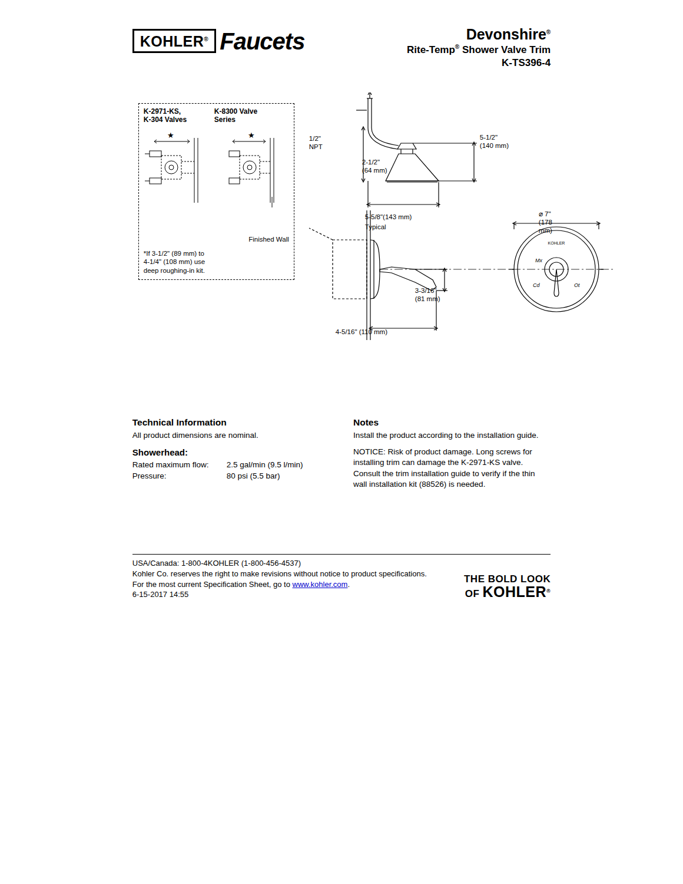KOHLER®
Faucets
Devonshire®
Rite-Temp® Shower Valve Trim
K-TS396-4
K-2971-KS,
K-304 Valves K-8300 Valve
Series
★ ★
Finished Wall
*If 3-1/2" (89 mm) to
4-1/4" (108 mm) use
deep roughing-in kit.
KOHLER Mx Cd Ot
1/2"
NPT
2-1/2"
(64 mm)
5-1/2"
(140 mm)
5-5/8"(143 mm)
Typical
⌀ 7" (178 mm)
3-3/16"
(81 mm)
4-5/16" (110 mm)
Technical Information
All product dimensions are nominal.
Showerhead:
Rated maximum flow: 2.5 gal/min (9.5 l/min)
Pressure: 80 psi (5.5 bar)
Notes
Install the product according to the installation guide.
NOTICE: Risk of product damage. Long screws for installing trim can damage the K-2971-KS valve. Consult the trim installation guide to verify if the thin wall installation kit (88526) is needed.
USA/Canada: 1-800-4KOHLER (1-800-456-4537)
Kohler Co. reserves the right to make revisions without notice to product specifications.
For the most current Specification Sheet, go to www.kohler.com.
6-15-2017 14:55
THE BOLD LOOK
OF KOHLER®